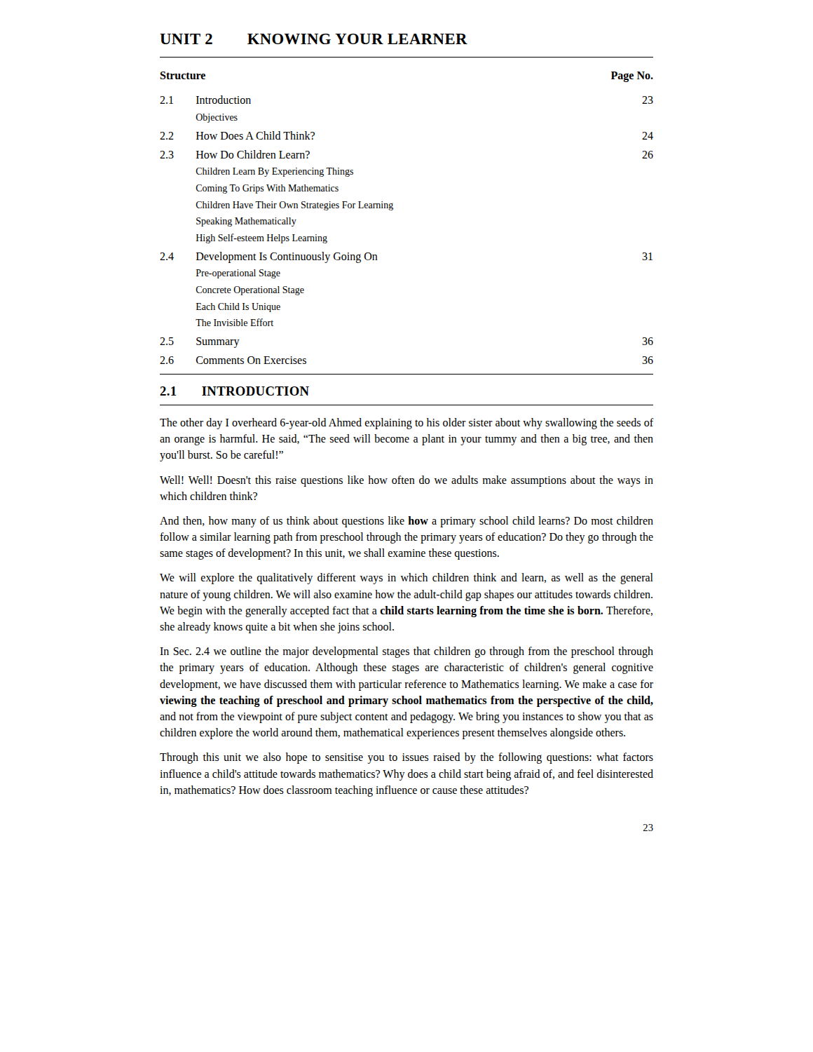UNIT 2 KNOWING YOUR LEARNER
Structure Page No.
| 2.1 | Introduction | 23 |
| | Objectives | |
| 2.2 | How Does A Child Think? | 24 |
| 2.3 | How Do Children Learn? | 26 |
| | Children Learn By Experiencing Things | |
| | Coming To Grips With Mathematics | |
| | Children Have Their Own Strategies For Learning | |
| | Speaking Mathematically | |
| | High Self-esteem Helps Learning | |
| 2.4 | Development Is Continuously Going On | 31 |
| | Pre-operational Stage | |
| | Concrete Operational Stage | |
| | Each Child Is Unique | |
| | The Invisible Effort | |
| 2.5 | Summary | 36 |
| 2.6 | Comments On Exercises | 36 |
2.1 INTRODUCTION
The other day I overheard 6-year-old Ahmed explaining to his older sister about why swallowing the seeds of an orange is harmful. He said, “The seed will become a plant in your tummy and then a big tree, and then you'll burst. So be careful!”
Well! Well! Doesn't this raise questions like how often do we adults make assumptions about the ways in which children think?
And then, how many of us think about questions like how a primary school child learns? Do most children follow a similar learning path from preschool through the primary years of education? Do they go through the same stages of development? In this unit, we shall examine these questions.
We will explore the qualitatively different ways in which children think and learn, as well as the general nature of young children. We will also examine how the adult-child gap shapes our attitudes towards children. We begin with the generally accepted fact that a child starts learning from the time she is born. Therefore, she already knows quite a bit when she joins school.
In Sec. 2.4 we outline the major developmental stages that children go through from the preschool through the primary years of education. Although these stages are characteristic of children's general cognitive development, we have discussed them with particular reference to Mathematics learning. We make a case for viewing the teaching of preschool and primary school mathematics from the perspective of the child, and not from the viewpoint of pure subject content and pedagogy. We bring you instances to show you that as children explore the world around them, mathematical experiences present themselves alongside others.
Through this unit we also hope to sensitise you to issues raised by the following questions: what factors influence a child's attitude towards mathematics? Why does a child start being afraid of, and feel disinterested in, mathematics? How does classroom teaching influence or cause these attitudes?
23